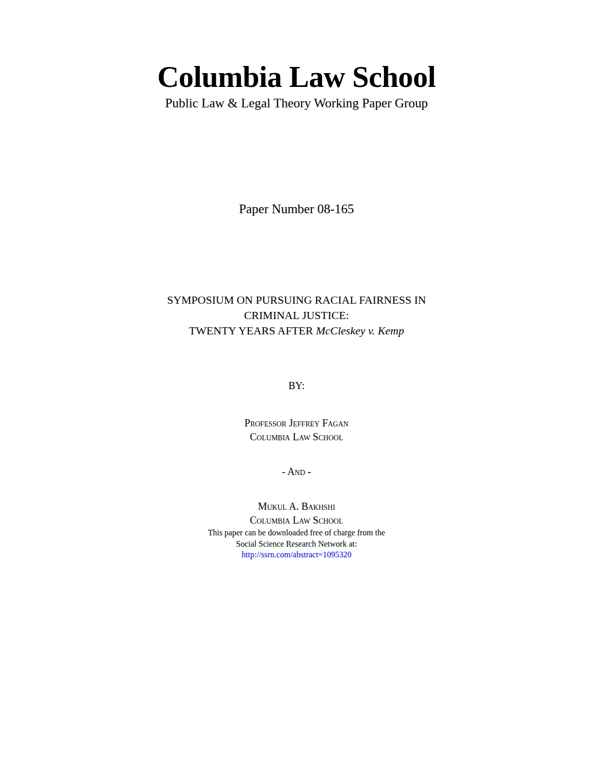Columbia Law School
Public Law & Legal Theory Working Paper Group
Paper Number 08-165
Symposium on Pursuing Racial Fairness in
Criminal Justice:
Twenty Years After McCleskey v. Kemp
BY:
Professor Jeffrey Fagan
Columbia Law School
- And -
Mukul A. Bakhshi
Columbia Law School
This paper can be downloaded free of charge from the
Social Science Research Network at:
http://ssrn.com/abstract=1095320